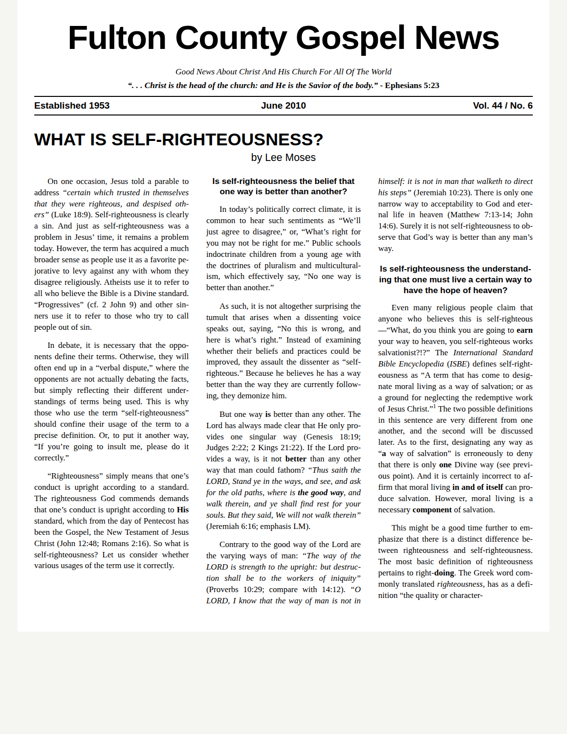Fulton County Gospel News
Good News About Christ And His Church For All Of The World
“. . . Christ is the head of the church: and He is the Savior of the body.” - Ephesians 5:23
Established 1953 June 2010 Vol. 44 / No. 6
WHAT IS SELF-RIGHTEOUSNESS?
by Lee Moses
On one occasion, Jesus told a parable to address “certain which trusted in themselves that they were righteous, and despised others” (Luke 18:9). Self-righteousness is clearly a sin. And just as self-righteousness was a problem in Jesus’ time, it remains a problem today. However, the term has acquired a much broader sense as people use it as a favorite pejorative to levy against any with whom they disagree religiously. Atheists use it to refer to all who believe the Bible is a Divine standard. “Progressives” (cf. 2 John 9) and other sinners use it to refer to those who try to call people out of sin.
In debate, it is necessary that the opponents define their terms. Otherwise, they will often end up in a “verbal dispute,” where the opponents are not actually debating the facts, but simply reflecting their different understandings of terms being used. This is why those who use the term “self-righteousness” should confine their usage of the term to a precise definition. Or, to put it another way, “If you’re going to insult me, please do it correctly.”
“Righteousness” simply means that one’s conduct is upright according to a standard. The righteousness God commends demands that one’s conduct is upright according to His standard, which from the day of Pentecost has been the Gospel, the New Testament of Jesus Christ (John 12:48; Romans 2:16). So what is self-righteousness? Let us consider whether various usages of the term use it correctly.
Is self-righteousness the belief that one way is better than another?
In today’s politically correct climate, it is common to hear such sentiments as “We’ll just agree to disagree,” or, “What’s right for you may not be right for me.” Public schools indoctrinate children from a young age with the doctrines of pluralism and multiculturalism, which effectively say, “No one way is better than another.”
As such, it is not altogether surprising the tumult that arises when a dissenting voice speaks out, saying, “No this is wrong, and here is what’s right.” Instead of examining whether their beliefs and practices could be improved, they assault the dissenter as “self-righteous.” Because he believes he has a way better than the way they are currently following, they demonize him.
But one way is better than any other. The Lord has always made clear that He only provides one singular way (Genesis 18:19; Judges 2:22; 2 Kings 21:22). If the Lord provides a way, is it not better than any other way that man could fathom? “Thus saith the LORD, Stand ye in the ways, and see, and ask for the old paths, where is the good way, and walk therein, and ye shall find rest for your souls. But they said, We will not walk therein” (Jeremiah 6:16; emphasis LM).
Contrary to the good way of the Lord are the varying ways of man: “The way of the LORD is strength to the upright: but destruction shall be to the workers of iniquity” (Proverbs 10:29; compare with 14:12). “O LORD, I know that the way of man is not in himself: it is not in man that walketh to direct his steps” (Jeremiah 10:23). There is only one narrow way to acceptability to God and eternal life in heaven (Matthew 7:13-14; John 14:6). Surely it is not self-righteousness to observe that God’s way is better than any man’s way.
Is self-righteousness the understanding that one must live a certain way to have the hope of heaven?
Even many religious people claim that anyone who believes this is self-righteous—“What, do you think you are going to earn your way to heaven, you self-righteous works salvationist?!?” The International Standard Bible Encyclopedia (ISBE) defines self-righteousness as “A term that has come to designate moral living as a way of salvation; or as a ground for neglecting the redemptive work of Jesus Christ.”1 The two possible definitions in this sentence are very different from one another, and the second will be discussed later. As to the first, designating any way as “a way of salvation” is erroneously to deny that there is only one Divine way (see previous point). And it is certainly incorrect to affirm that moral living in and of itself can produce salvation. However, moral living is a necessary component of salvation.
This might be a good time further to emphasize that there is a distinct difference between righteousness and self-righteousness. The most basic definition of righteousness pertains to right-doing. The Greek word commonly translated righteousness, has as a definition “the quality or character-